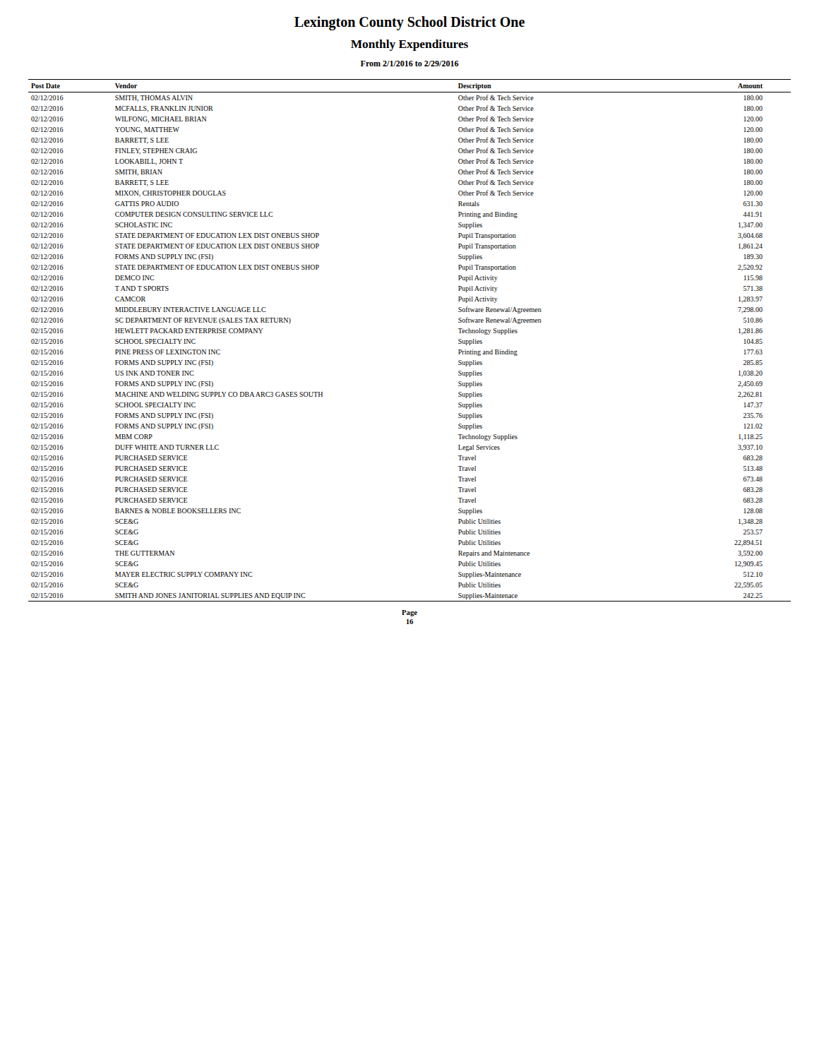Lexington County School District One
Monthly Expenditures
From 2/1/2016 to 2/29/2016
| Post Date | Vendor | Descripton | Amount |
| --- | --- | --- | --- |
| 02/12/2016 | SMITH, THOMAS ALVIN | Other Prof & Tech Service | 180.00 |
| 02/12/2016 | MCFALLS, FRANKLIN JUNIOR | Other Prof & Tech Service | 180.00 |
| 02/12/2016 | WILFONG, MICHAEL BRIAN | Other Prof & Tech Service | 120.00 |
| 02/12/2016 | YOUNG, MATTHEW | Other Prof & Tech Service | 120.00 |
| 02/12/2016 | BARRETT, S LEE | Other Prof & Tech Service | 180.00 |
| 02/12/2016 | FINLEY, STEPHEN CRAIG | Other Prof & Tech Service | 180.00 |
| 02/12/2016 | LOOKABILL, JOHN T | Other Prof & Tech Service | 180.00 |
| 02/12/2016 | SMITH, BRIAN | Other Prof & Tech Service | 180.00 |
| 02/12/2016 | BARRETT, S LEE | Other Prof & Tech Service | 180.00 |
| 02/12/2016 | MIXON, CHRISTOPHER DOUGLAS | Other Prof & Tech Service | 120.00 |
| 02/12/2016 | GATTIS PRO AUDIO | Rentals | 631.30 |
| 02/12/2016 | COMPUTER DESIGN CONSULTING SERVICE LLC | Printing and Binding | 441.91 |
| 02/12/2016 | SCHOLASTIC INC | Supplies | 1,347.00 |
| 02/12/2016 | STATE DEPARTMENT OF EDUCATION LEX DIST ONEBUS SHOP | Pupil Transportation | 3,604.68 |
| 02/12/2016 | STATE DEPARTMENT OF EDUCATION LEX DIST ONEBUS SHOP | Pupil Transportation | 1,861.24 |
| 02/12/2016 | FORMS AND SUPPLY INC (FSI) | Supplies | 189.30 |
| 02/12/2016 | STATE DEPARTMENT OF EDUCATION LEX DIST ONEBUS SHOP | Pupil Transportation | 2,520.92 |
| 02/12/2016 | DEMCO INC | Pupil Activity | 115.98 |
| 02/12/2016 | T AND T SPORTS | Pupil Activity | 571.38 |
| 02/12/2016 | CAMCOR | Pupil Activity | 1,283.97 |
| 02/12/2016 | MIDDLEBURY INTERACTIVE LANGUAGE LLC | Software Renewal/Agreemen | 7,298.00 |
| 02/12/2016 | SC DEPARTMENT OF REVENUE (SALES TAX RETURN) | Software Renewal/Agreemen | 510.86 |
| 02/15/2016 | HEWLETT PACKARD ENTERPRISE COMPANY | Technology Supplies | 1,281.86 |
| 02/15/2016 | SCHOOL SPECIALTY INC | Supplies | 104.85 |
| 02/15/2016 | PINE PRESS OF LEXINGTON INC | Printing and Binding | 177.63 |
| 02/15/2016 | FORMS AND SUPPLY INC (FSI) | Supplies | 285.85 |
| 02/15/2016 | US INK AND TONER INC | Supplies | 1,038.20 |
| 02/15/2016 | FORMS AND SUPPLY INC (FSI) | Supplies | 2,450.69 |
| 02/15/2016 | MACHINE AND WELDING SUPPLY CO DBA ARC3 GASES SOUTH | Supplies | 2,262.81 |
| 02/15/2016 | SCHOOL SPECIALTY INC | Supplies | 147.37 |
| 02/15/2016 | FORMS AND SUPPLY INC (FSI) | Supplies | 235.76 |
| 02/15/2016 | FORMS AND SUPPLY INC (FSI) | Supplies | 121.02 |
| 02/15/2016 | MBM CORP | Technology Supplies | 1,118.25 |
| 02/15/2016 | DUFF WHITE AND TURNER LLC | Legal Services | 3,937.10 |
| 02/15/2016 | PURCHASED SERVICE | Travel | 683.28 |
| 02/15/2016 | PURCHASED SERVICE | Travel | 513.48 |
| 02/15/2016 | PURCHASED SERVICE | Travel | 673.48 |
| 02/15/2016 | PURCHASED SERVICE | Travel | 683.28 |
| 02/15/2016 | PURCHASED SERVICE | Travel | 683.28 |
| 02/15/2016 | BARNES & NOBLE BOOKSELLERS INC | Supplies | 128.08 |
| 02/15/2016 | SCE&G | Public Utilities | 1,348.28 |
| 02/15/2016 | SCE&G | Public Utilities | 253.57 |
| 02/15/2016 | SCE&G | Public Utilities | 22,894.51 |
| 02/15/2016 | THE GUTTERMAN | Repairs and Maintenance | 3,592.00 |
| 02/15/2016 | SCE&G | Public Utilities | 12,909.45 |
| 02/15/2016 | MAYER ELECTRIC SUPPLY COMPANY INC | Supplies-Maintenance | 512.10 |
| 02/15/2016 | SCE&G | Public Utilities | 22,595.05 |
| 02/15/2016 | SMITH AND JONES JANITORIAL SUPPLIES AND EQUIP INC | Supplies-Maintenace | 242.25 |
Page
16